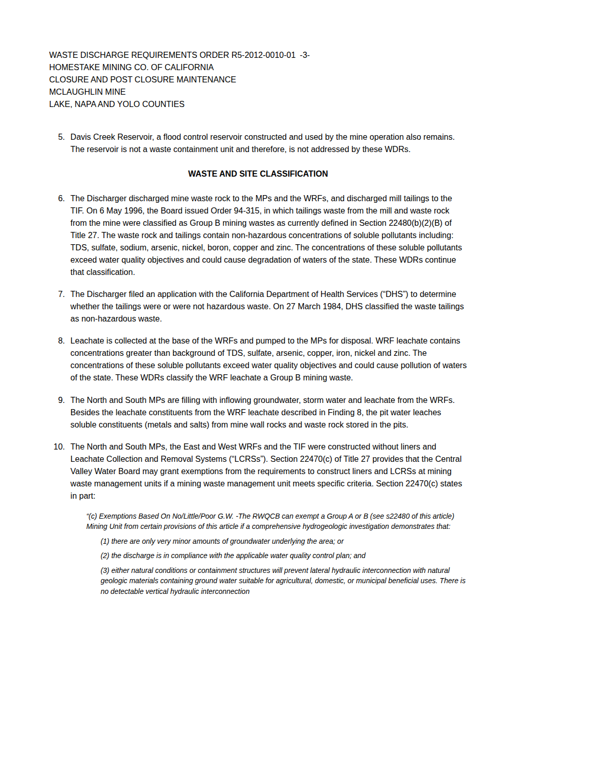Waste Discharge Requirements Order R5-2012-0010-01 -3-
Homestake Mining Co. of California
Closure and Post Closure Maintenance
McLaughlin Mine
Lake, Napa and Yolo Counties
Davis Creek Reservoir, a flood control reservoir constructed and used by the mine operation also remains. The reservoir is not a waste containment unit and therefore, is not addressed by these WDRs.
Waste and Site Classification
The Discharger discharged mine waste rock to the MPs and the WRFs, and discharged mill tailings to the TIF. On 6 May 1996, the Board issued Order 94-315, in which tailings waste from the mill and waste rock from the mine were classified as Group B mining wastes as currently defined in Section 22480(b)(2)(B) of Title 27. The waste rock and tailings contain non-hazardous concentrations of soluble pollutants including: TDS, sulfate, sodium, arsenic, nickel, boron, copper and zinc. The concentrations of these soluble pollutants exceed water quality objectives and could cause degradation of waters of the state. These WDRs continue that classification.
The Discharger filed an application with the California Department of Health Services (“DHS”) to determine whether the tailings were or were not hazardous waste. On 27 March 1984, DHS classified the waste tailings as non-hazardous waste.
Leachate is collected at the base of the WRFs and pumped to the MPs for disposal. WRF leachate contains concentrations greater than background of TDS, sulfate, arsenic, copper, iron, nickel and zinc. The concentrations of these soluble pollutants exceed water quality objectives and could cause pollution of waters of the state. These WDRs classify the WRF leachate a Group B mining waste.
The North and South MPs are filling with inflowing groundwater, storm water and leachate from the WRFs. Besides the leachate constituents from the WRF leachate described in Finding 8, the pit water leaches soluble constituents (metals and salts) from mine wall rocks and waste rock stored in the pits.
The North and South MPs, the East and West WRFs and the TIF were constructed without liners and Leachate Collection and Removal Systems (“LCRSs”). Section 22470(c) of Title 27 provides that the Central Valley Water Board may grant exemptions from the requirements to construct liners and LCRSs at mining waste management units if a mining waste management unit meets specific criteria. Section 22470(c) states in part:
“(c) Exemptions Based On No/Little/Poor G.W. -The RWQCB can exempt a Group A or B (see s22480 of this article) Mining Unit from certain provisions of this article if a comprehensive hydrogeologic investigation demonstrates that:
(1) there are only very minor amounts of groundwater underlying the area; or
(2) the discharge is in compliance with the applicable water quality control plan; and
(3) either natural conditions or containment structures will prevent lateral hydraulic interconnection with natural geologic materials containing ground water suitable for agricultural, domestic, or municipal beneficial uses. There is no detectable vertical hydraulic interconnection